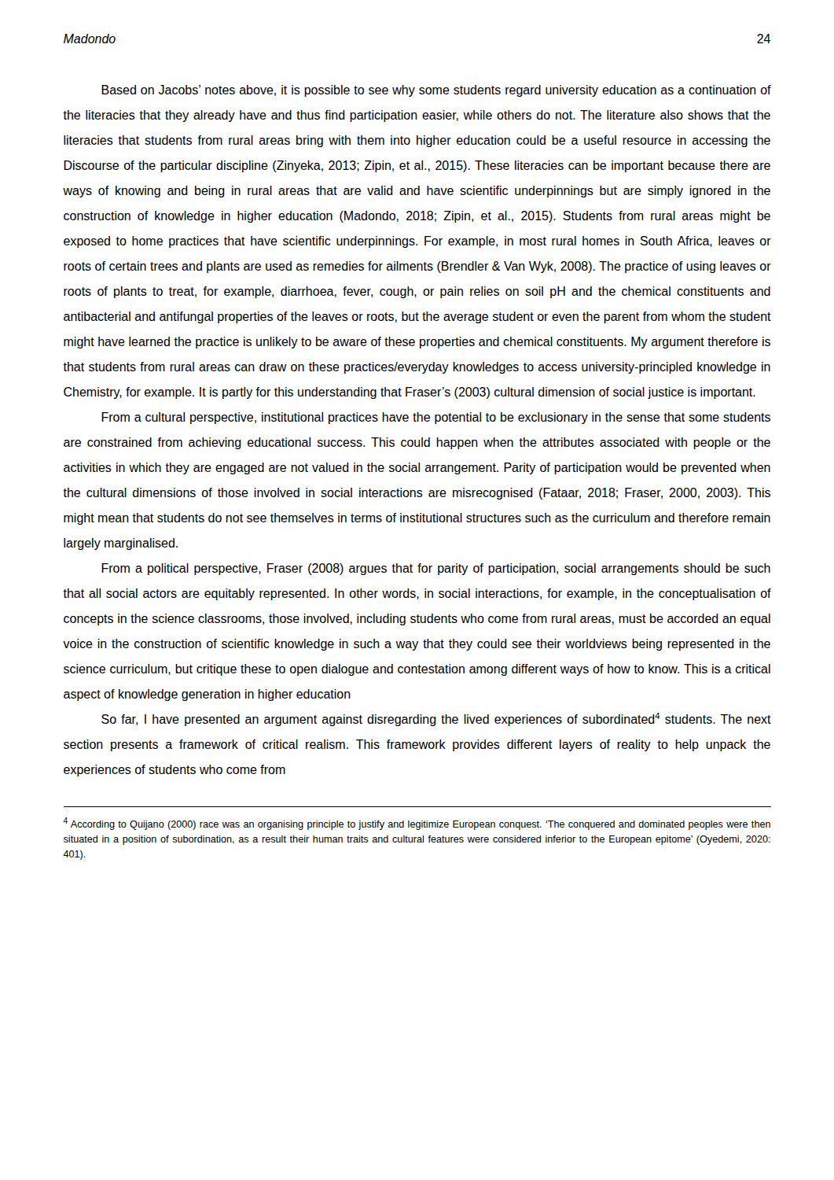Madondo 24
Based on Jacobs’ notes above, it is possible to see why some students regard university education as a continuation of the literacies that they already have and thus find participation easier, while others do not. The literature also shows that the literacies that students from rural areas bring with them into higher education could be a useful resource in accessing the Discourse of the particular discipline (Zinyeka, 2013; Zipin, et al., 2015). These literacies can be important because there are ways of knowing and being in rural areas that are valid and have scientific underpinnings but are simply ignored in the construction of knowledge in higher education (Madondo, 2018; Zipin, et al., 2015). Students from rural areas might be exposed to home practices that have scientific underpinnings. For example, in most rural homes in South Africa, leaves or roots of certain trees and plants are used as remedies for ailments (Brendler & Van Wyk, 2008). The practice of using leaves or roots of plants to treat, for example, diarrhoea, fever, cough, or pain relies on soil pH and the chemical constituents and antibacterial and antifungal properties of the leaves or roots, but the average student or even the parent from whom the student might have learned the practice is unlikely to be aware of these properties and chemical constituents. My argument therefore is that students from rural areas can draw on these practices/everyday knowledges to access university-principled knowledge in Chemistry, for example. It is partly for this understanding that Fraser’s (2003) cultural dimension of social justice is important.
From a cultural perspective, institutional practices have the potential to be exclusionary in the sense that some students are constrained from achieving educational success. This could happen when the attributes associated with people or the activities in which they are engaged are not valued in the social arrangement. Parity of participation would be prevented when the cultural dimensions of those involved in social interactions are misrecognised (Fataar, 2018; Fraser, 2000, 2003). This might mean that students do not see themselves in terms of institutional structures such as the curriculum and therefore remain largely marginalised.
From a political perspective, Fraser (2008) argues that for parity of participation, social arrangements should be such that all social actors are equitably represented. In other words, in social interactions, for example, in the conceptualisation of concepts in the science classrooms, those involved, including students who come from rural areas, must be accorded an equal voice in the construction of scientific knowledge in such a way that they could see their worldviews being represented in the science curriculum, but critique these to open dialogue and contestation among different ways of how to know. This is a critical aspect of knowledge generation in higher education
So far, I have presented an argument against disregarding the lived experiences of subordinated4 students. The next section presents a framework of critical realism. This framework provides different layers of reality to help unpack the experiences of students who come from
4 According to Quijano (2000) race was an organising principle to justify and legitimize European conquest. ‘The conquered and dominated peoples were then situated in a position of subordination, as a result their human traits and cultural features were considered inferior to the European epitome’ (Oyedemi, 2020: 401).